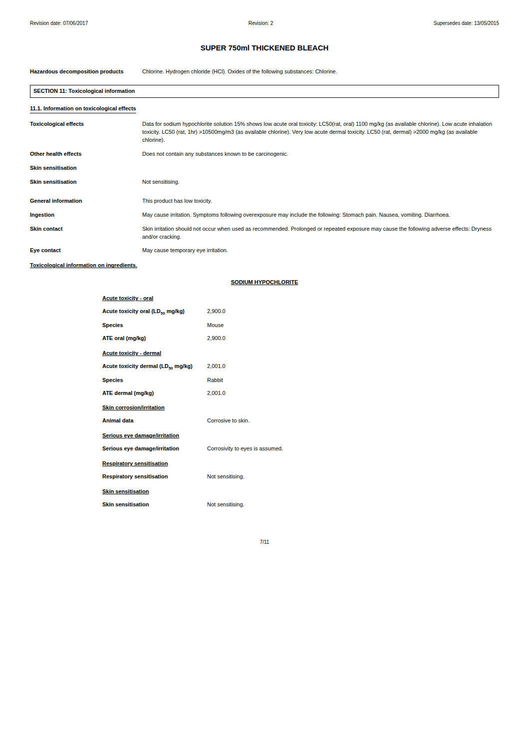Revision date: 07/06/2017 Revision: 2 Supersedes date: 13/05/2015
SUPER 750ml THICKENED BLEACH
Hazardous decomposition products
Chlorine. Hydrogen chloride (HCl). Oxides of the following substances: Chlorine.
SECTION 11: Toxicological information
11.1. Information on toxicological effects
Toxicological effects
Data for sodium hypochlorite solution 15% shows low acute oral toxicity: LC50(rat, oral) 1100 mg/kg (as available chlorine). Low acute inhalation toxicity. LC50 (rat, 1hr) >10500mg/m3 (as available chlorine). Very low acute dermal toxicity. LC50 (rat, dermal) >2000 mg/kg (as available chlorine).
Other health effects
Does not contain any substances known to be carcinogenic.
Skin sensitisation
Skin sensitisation
Not sensitising.
General information
This product has low toxicity.
Ingestion
May cause irritation. Symptoms following overexposure may include the following: Stomach pain. Nausea, vomiting. Diarrhoea.
Skin contact
Skin irritation should not occur when used as recommended. Prolonged or repeated exposure may cause the following adverse effects: Dryness and/or cracking.
Eye contact
May cause temporary eye irritation.
Toxicological information on ingredients.
SODIUM HYPOCHLORITE
Acute toxicity - oral
Acute toxicity oral (LD50 mg/kg)
2,900.0
Species
Mouse
ATE oral (mg/kg)
2,900.0
Acute toxicity - dermal
Acute toxicity dermal (LD50 mg/kg)
2,001.0
Species
Rabbit
ATE dermal (mg/kg)
2,001.0
Skin corrosion/irritation
Animal data
Corrosive to skin.
Serious eye damage/irritation
Serious eye damage/irritation
Corrosivity to eyes is assumed.
Respiratory sensitisation
Respiratory sensitisation
Not sensitising.
Skin sensitisation
Skin sensitisation
Not sensitising.
7/11